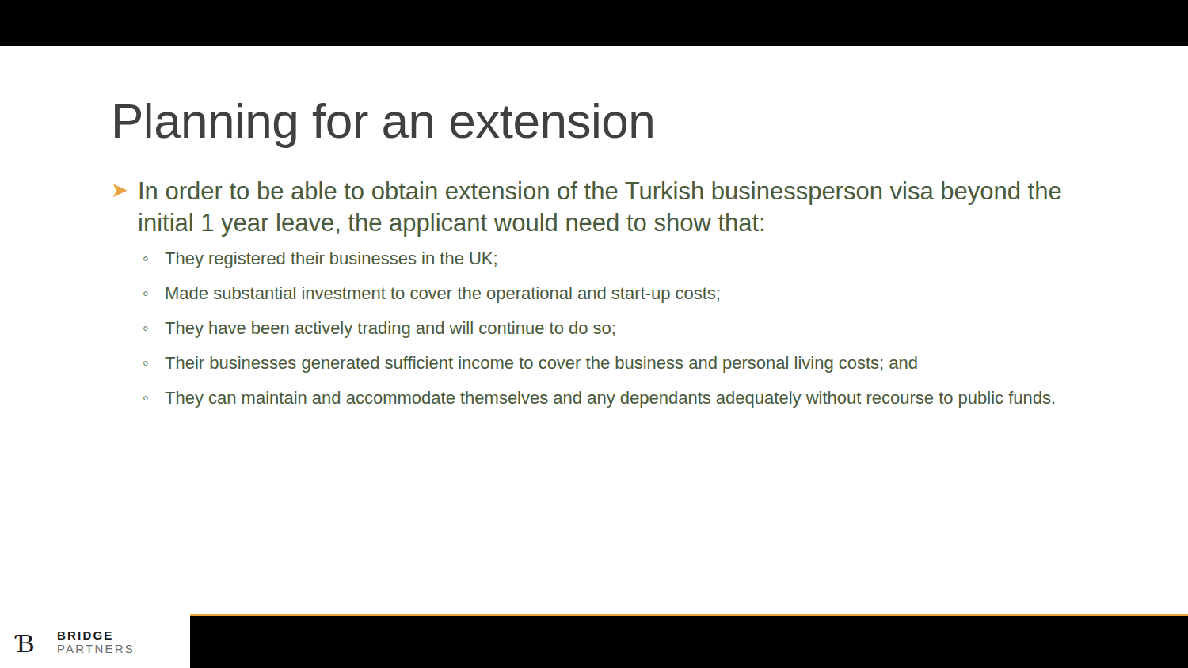Planning for an extension
In order to be able to obtain extension of the Turkish businessperson visa beyond the initial 1 year leave, the applicant would need to show that:
They registered their businesses in the UK;
Made substantial investment to cover the operational and start-up costs;
They have been actively trading and will continue to do so;
Their businesses generated sufficient income to cover the business and personal living costs; and
They can maintain and accommodate themselves and any dependants adequately without recourse to public funds.
Ɓ
BRIDGE PARTNERS